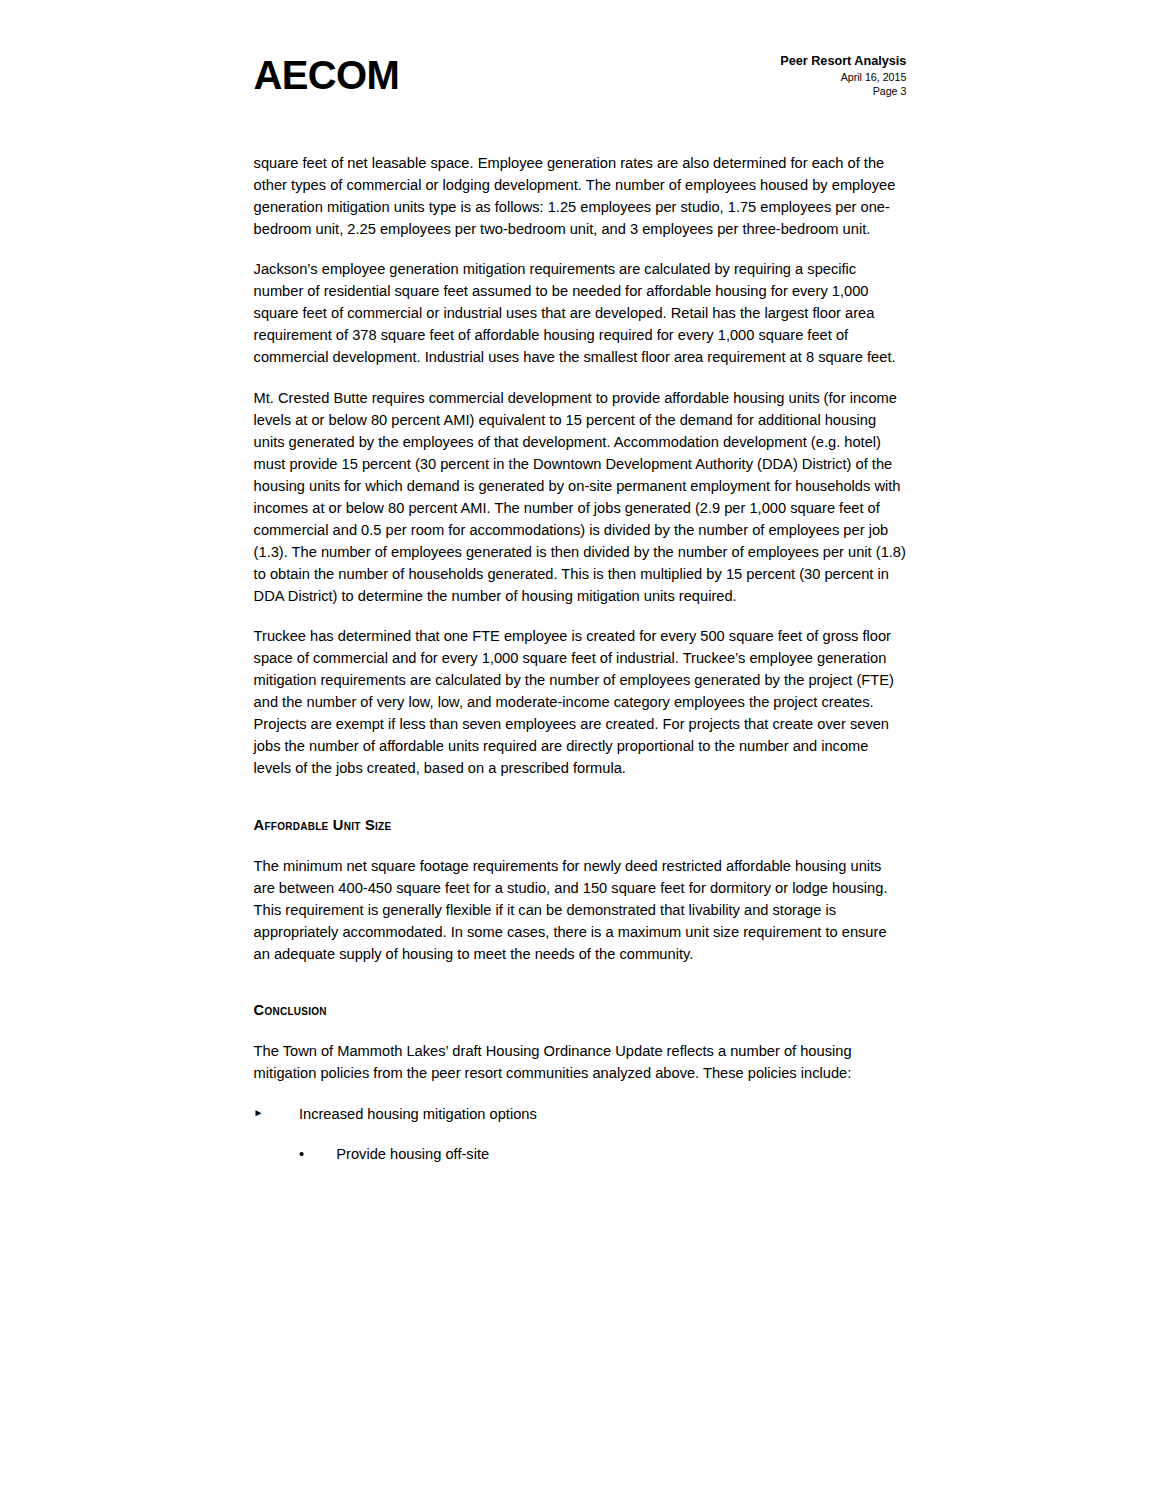AECOM
Peer Resort Analysis
April 16, 2015
Page 3
square feet of net leasable space. Employee generation rates are also determined for each of the other types of commercial or lodging development. The number of employees housed by employee generation mitigation units type is as follows: 1.25 employees per studio, 1.75 employees per one-bedroom unit, 2.25 employees per two-bedroom unit, and 3 employees per three-bedroom unit.
Jackson’s employee generation mitigation requirements are calculated by requiring a specific number of residential square feet assumed to be needed for affordable housing for every 1,000 square feet of commercial or industrial uses that are developed. Retail has the largest floor area requirement of 378 square feet of affordable housing required for every 1,000 square feet of commercial development. Industrial uses have the smallest floor area requirement at 8 square feet.
Mt. Crested Butte requires commercial development to provide affordable housing units (for income levels at or below 80 percent AMI) equivalent to 15 percent of the demand for additional housing units generated by the employees of that development. Accommodation development (e.g. hotel) must provide 15 percent (30 percent in the Downtown Development Authority (DDA) District) of the housing units for which demand is generated by on-site permanent employment for households with incomes at or below 80 percent AMI. The number of jobs generated (2.9 per 1,000 square feet of commercial and 0.5 per room for accommodations) is divided by the number of employees per job (1.3). The number of employees generated is then divided by the number of employees per unit (1.8) to obtain the number of households generated. This is then multiplied by 15 percent (30 percent in DDA District) to determine the number of housing mitigation units required.
Truckee has determined that one FTE employee is created for every 500 square feet of gross floor space of commercial and for every 1,000 square feet of industrial. Truckee’s employee generation mitigation requirements are calculated by the number of employees generated by the project (FTE) and the number of very low, low, and moderate-income category employees the project creates. Projects are exempt if less than seven employees are created. For projects that create over seven jobs the number of affordable units required are directly proportional to the number and income levels of the jobs created, based on a prescribed formula.
Affordable Unit Size
The minimum net square footage requirements for newly deed restricted affordable housing units are between 400-450 square feet for a studio, and 150 square feet for dormitory or lodge housing. This requirement is generally flexible if it can be demonstrated that livability and storage is appropriately accommodated. In some cases, there is a maximum unit size requirement to ensure an adequate supply of housing to meet the needs of the community.
Conclusion
The Town of Mammoth Lakes’ draft Housing Ordinance Update reflects a number of housing mitigation policies from the peer resort communities analyzed above. These policies include:
Increased housing mitigation options
Provide housing off-site